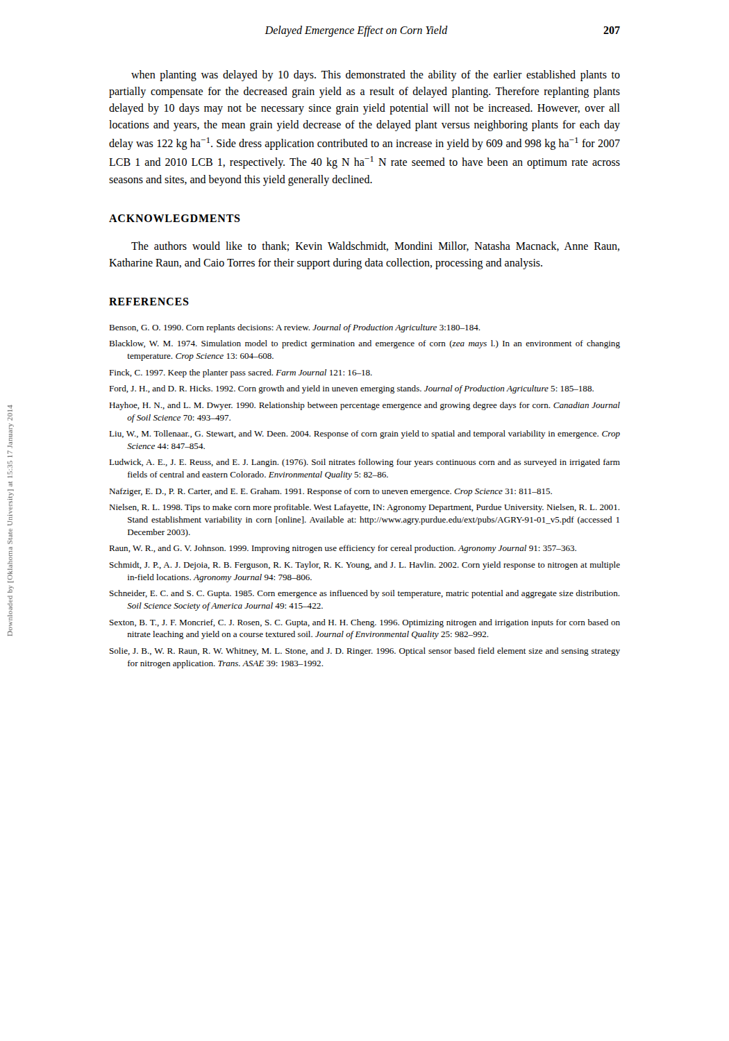Downloaded by [Oklahoma State University] at 15:35 17 January 2014
Delayed Emergence Effect on Corn Yield 207
when planting was delayed by 10 days. This demonstrated the ability of the earlier established plants to partially compensate for the decreased grain yield as a result of delayed planting. Therefore replanting plants delayed by 10 days may not be necessary since grain yield potential will not be increased. However, over all locations and years, the mean grain yield decrease of the delayed plant versus neighboring plants for each day delay was 122 kg ha−1. Side dress application contributed to an increase in yield by 609 and 998 kg ha−1 for 2007 LCB 1 and 2010 LCB 1, respectively. The 40 kg N ha−1 N rate seemed to have been an optimum rate across seasons and sites, and beyond this yield generally declined.
ACKNOWLEGDMENTS
The authors would like to thank; Kevin Waldschmidt, Mondini Millor, Natasha Macnack, Anne Raun, Katharine Raun, and Caio Torres for their support during data collection, processing and analysis.
REFERENCES
Benson, G. O. 1990. Corn replants decisions: A review. Journal of Production Agriculture 3:180–184.
Blacklow, W. M. 1974. Simulation model to predict germination and emergence of corn (zea mays l.) In an environment of changing temperature. Crop Science 13: 604–608.
Finck, C. 1997. Keep the planter pass sacred. Farm Journal 121: 16–18.
Ford, J. H., and D. R. Hicks. 1992. Corn growth and yield in uneven emerging stands. Journal of Production Agriculture 5: 185–188.
Hayhoe, H. N., and L. M. Dwyer. 1990. Relationship between percentage emergence and growing degree days for corn. Canadian Journal of Soil Science 70: 493–497.
Liu, W., M. Tollenaar., G. Stewart, and W. Deen. 2004. Response of corn grain yield to spatial and temporal variability in emergence. Crop Science 44: 847–854.
Ludwick, A. E., J. E. Reuss, and E. J. Langin. (1976). Soil nitrates following four years continuous corn and as surveyed in irrigated farm fields of central and eastern Colorado. Environmental Quality 5: 82–86.
Nafziger, E. D., P. R. Carter, and E. E. Graham. 1991. Response of corn to uneven emergence. Crop Science 31: 811–815.
Nielsen, R. L. 1998. Tips to make corn more profitable. West Lafayette, IN: Agronomy Department, Purdue University. Nielsen, R. L. 2001. Stand establishment variability in corn [online]. Available at: http://www.agry.purdue.edu/ext/pubs/AGRY-91-01_v5.pdf (accessed 1 December 2003).
Raun, W. R., and G. V. Johnson. 1999. Improving nitrogen use efficiency for cereal production. Agronomy Journal 91: 357–363.
Schmidt, J. P., A. J. Dejoia, R. B. Ferguson, R. K. Taylor, R. K. Young, and J. L. Havlin. 2002. Corn yield response to nitrogen at multiple in-field locations. Agronomy Journal 94: 798–806.
Schneider, E. C. and S. C. Gupta. 1985. Corn emergence as influenced by soil temperature, matric potential and aggregate size distribution. Soil Science Society of America Journal 49: 415–422.
Sexton, B. T., J. F. Moncrief, C. J. Rosen, S. C. Gupta, and H. H. Cheng. 1996. Optimizing nitrogen and irrigation inputs for corn based on nitrate leaching and yield on a course textured soil. Journal of Environmental Quality 25: 982–992.
Solie, J. B., W. R. Raun, R. W. Whitney, M. L. Stone, and J. D. Ringer. 1996. Optical sensor based field element size and sensing strategy for nitrogen application. Trans. ASAE 39: 1983–1992.